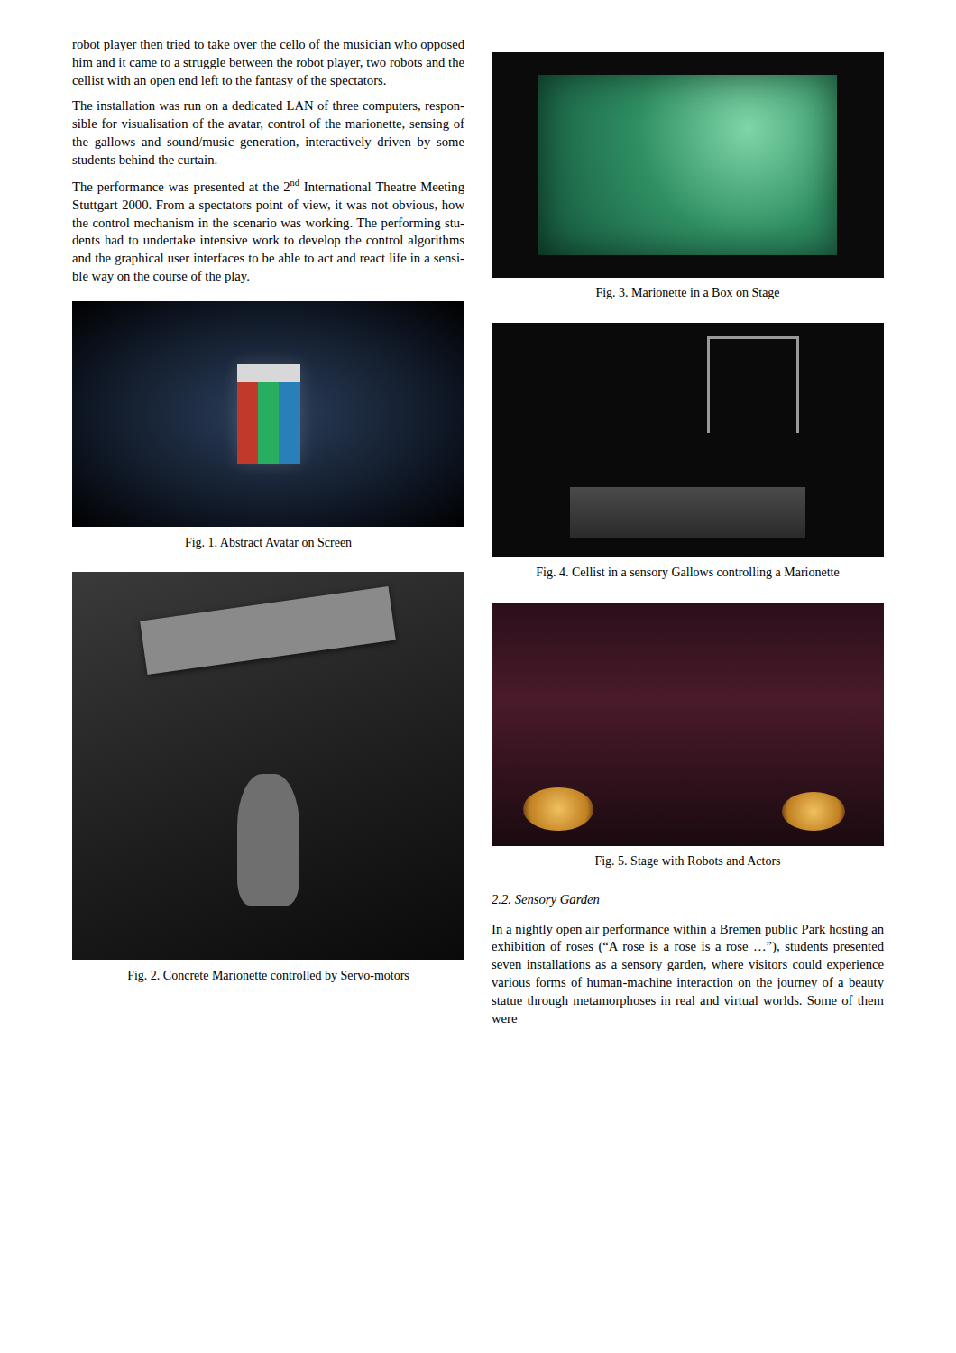robot player then tried to take over the cello of the musician who opposed him and it came to a struggle between the robot player, two robots and the cellist with an open end left to the fantasy of the spectators.
The installation was run on a dedicated LAN of three computers, responsible for visualisation of the avatar, control of the marionette, sensing of the gallows and sound/music generation, interactively driven by some students behind the curtain.
The performance was presented at the 2nd International Theatre Meeting Stuttgart 2000. From a spectators point of view, it was not obvious, how the control mechanism in the scenario was working. The performing students had to undertake intensive work to develop the control algorithms and the graphical user interfaces to be able to act and react life in a sensible way on the course of the play.
Fig. 1. Abstract Avatar on Screen
Fig. 2. Concrete Marionette controlled by Servo-motors
Fig. 3. Marionette in a Box on Stage
Fig. 4. Cellist in a sensory Gallows controlling a Marionette
Fig. 5. Stage with Robots and Actors
2.2. Sensory Garden
In a nightly open air performance within a Bremen public Park hosting an exhibition of roses (“A rose is a rose is a rose …”), students presented seven installations as a sensory garden, where visitors could experience various forms of human-machine interaction on the journey of a beauty statue through metamorphoses in real and virtual worlds. Some of them were